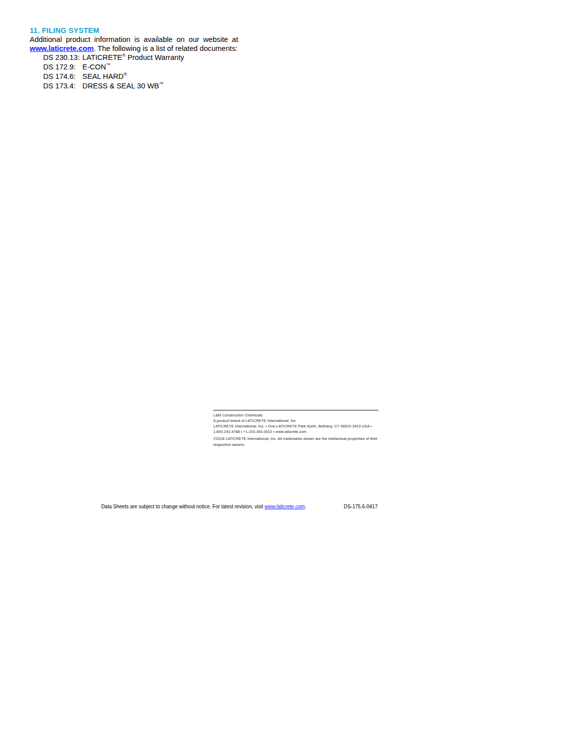11. FILING SYSTEM
Additional product information is available on our website at www.laticrete.com. The following is a list of related documents:
DS 230.13: LATICRETE® Product Warranty
DS 172.9: E-CON™
DS 174.6: SEAL HARD®
DS 173.4: DRESS & SEAL 30 WB™
L&M Construction Chemicals
A product brand of LATICRETE International, Inc.
LATICRETE International, Inc. • One LATICRETE Park North, Bethany, CT 06524-3423 USA • 1.800.243.4788 • +1.203.393.0010 • www.laticrete.com ©2016 LATICRETE International, Inc. All trademarks shown are the intellectual properties of their respective owners.
Data Sheets are subject to change without notice. For latest revision, visit www.laticrete.com.
DS-175.6-0417